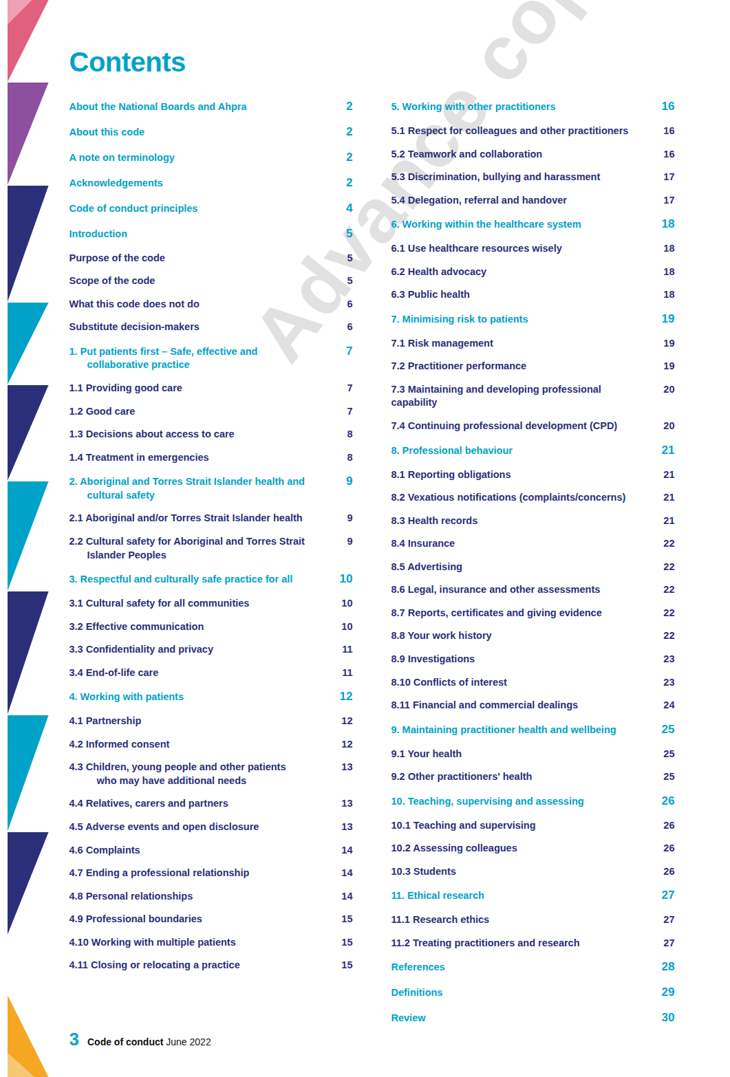Advance copy
Contents
About the National Boards and Ahpra 2
About this code 2
A note on terminology 2
Acknowledgements 2
Code of conduct principles 4
Introduction 5
Purpose of the code 5
Scope of the code 5
What this code does not do 6
Substitute decision-makers 6
1. Put patients first – Safe, effective and
collaborative practice 7
1.1 Providing good care 7
1.2 Good care 7
1.3 Decisions about access to care 8
1.4 Treatment in emergencies 8
2. Aboriginal and Torres Strait Islander health and
cultural safety 9
2.1 Aboriginal and/or Torres Strait Islander health 9
2.2 Cultural safety for Aboriginal and Torres Strait
Islander Peoples 9
3. Respectful and culturally safe practice for all 10
3.1 Cultural safety for all communities 10
3.2 Effective communication 10
3.3 Confidentiality and privacy 11
3.4 End-of-life care 11
4. Working with patients 12
4.1 Partnership 12
4.2 Informed consent 12
4.3 Children, young people and other patients
who may have additional needs 13
4.4 Relatives, carers and partners 13
4.5 Adverse events and open disclosure 13
4.6 Complaints 14
4.7 Ending a professional relationship 14
4.8 Personal relationships 14
4.9 Professional boundaries 15
4.10 Working with multiple patients 15
4.11 Closing or relocating a practice 15
5. Working with other practitioners 16
5.1 Respect for colleagues and other practitioners 16
5.2 Teamwork and collaboration 16
5.3 Discrimination, bullying and harassment 17
5.4 Delegation, referral and handover 17
6. Working within the healthcare system 18
6.1 Use healthcare resources wisely 18
6.2 Health advocacy 18
6.3 Public health 18
7. Minimising risk to patients 19
7.1 Risk management 19
7.2 Practitioner performance 19
7.3 Maintaining and developing professional capability 20
7.4 Continuing professional development (CPD) 20
8. Professional behaviour 21
8.1 Reporting obligations 21
8.2 Vexatious notifications (complaints/concerns) 21
8.3 Health records 21
8.4 Insurance 22
8.5 Advertising 22
8.6 Legal, insurance and other assessments 22
8.7 Reports, certificates and giving evidence 22
8.8 Your work history 22
8.9 Investigations 23
8.10 Conflicts of interest 23
8.11 Financial and commercial dealings 24
9. Maintaining practitioner health and wellbeing 25
9.1 Your health 25
9.2 Other practitioners' health 25
10. Teaching, supervising and assessing 26
10.1 Teaching and supervising 26
10.2 Assessing colleagues 26
10.3 Students 26
11. Ethical research 27
11.1 Research ethics 27
11.2 Treating practitioners and research 27
References 28
Definitions 29
Review 30
3 Code of conduct June 2022